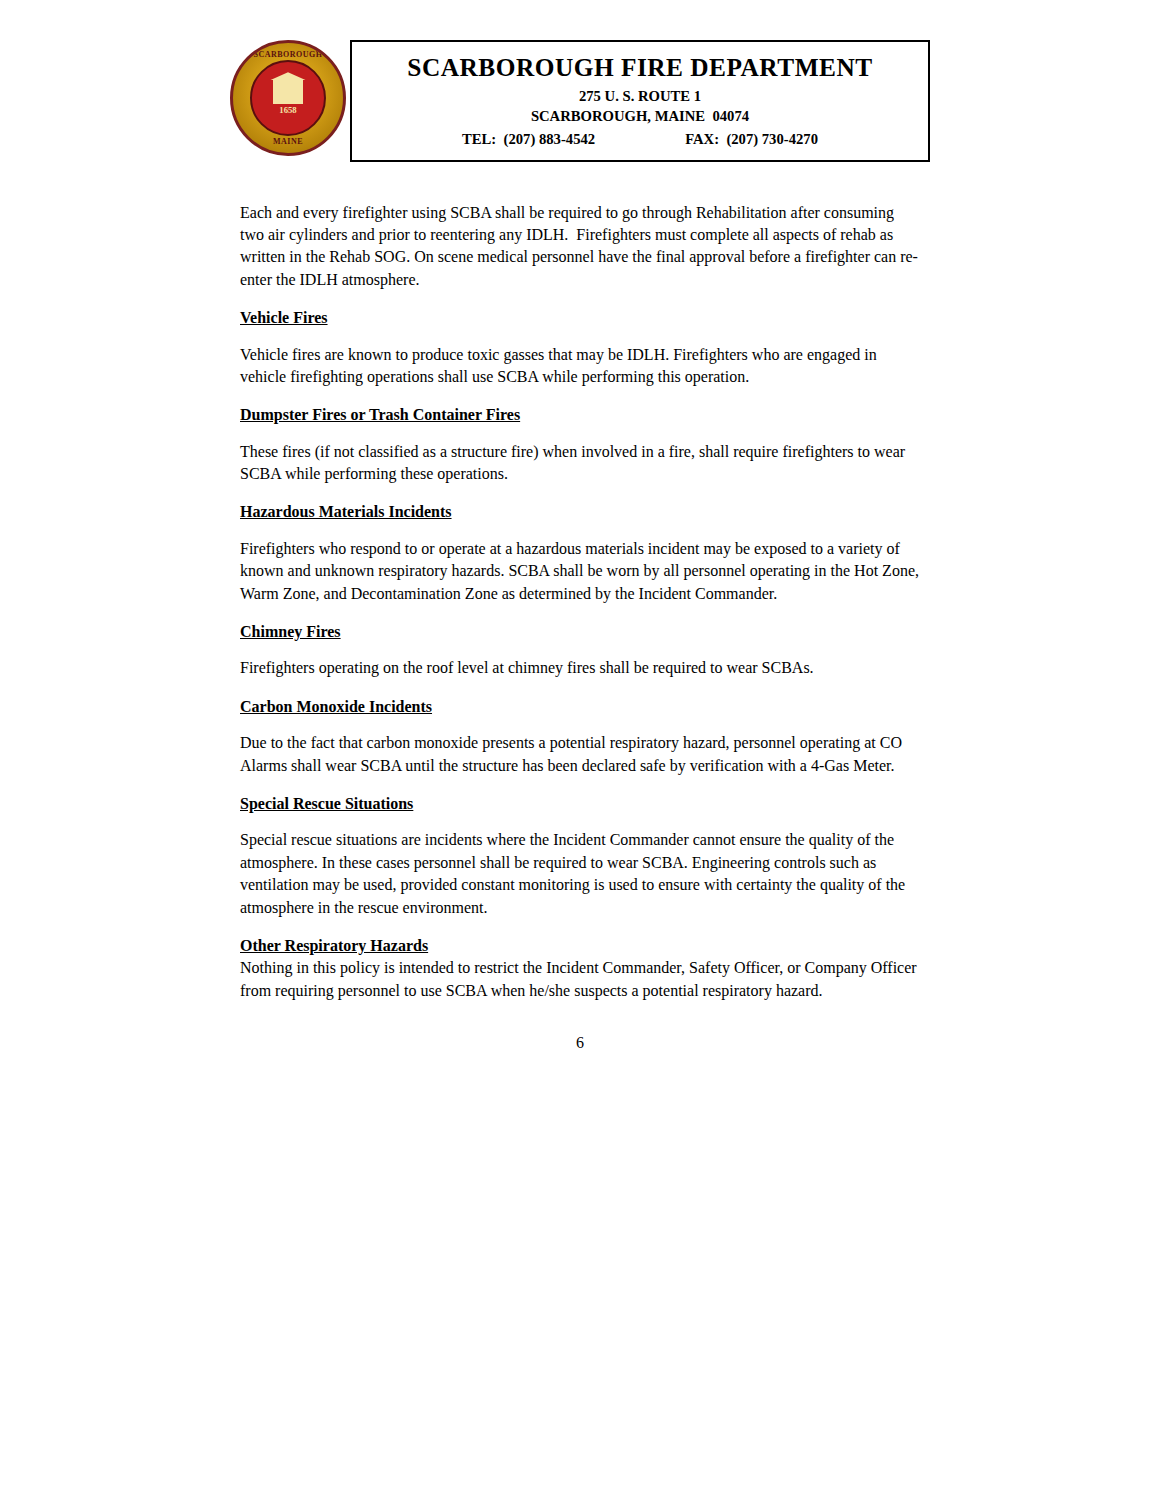SCARBOROUGH
1658
MAINE
SCARBOROUGH FIRE DEPARTMENT
275 U. S. ROUTE 1
SCARBOROUGH, MAINE 04074
TEL: (207) 883-4542 FAX: (207) 730-4270
Each and every firefighter using SCBA shall be required to go through Rehabilitation after consuming two air cylinders and prior to reentering any IDLH. Firefighters must complete all aspects of rehab as written in the Rehab SOG. On scene medical personnel have the final approval before a firefighter can re-enter the IDLH atmosphere.
Vehicle Fires
Vehicle fires are known to produce toxic gasses that may be IDLH. Firefighters who are engaged in vehicle firefighting operations shall use SCBA while performing this operation.
Dumpster Fires or Trash Container Fires
These fires (if not classified as a structure fire) when involved in a fire, shall require firefighters to wear SCBA while performing these operations.
Hazardous Materials Incidents
Firefighters who respond to or operate at a hazardous materials incident may be exposed to a variety of known and unknown respiratory hazards. SCBA shall be worn by all personnel operating in the Hot Zone, Warm Zone, and Decontamination Zone as determined by the Incident Commander.
Chimney Fires
Firefighters operating on the roof level at chimney fires shall be required to wear SCBAs.
Carbon Monoxide Incidents
Due to the fact that carbon monoxide presents a potential respiratory hazard, personnel operating at CO Alarms shall wear SCBA until the structure has been declared safe by verification with a 4-Gas Meter.
Special Rescue Situations
Special rescue situations are incidents where the Incident Commander cannot ensure the quality of the atmosphere. In these cases personnel shall be required to wear SCBA. Engineering controls such as ventilation may be used, provided constant monitoring is used to ensure with certainty the quality of the atmosphere in the rescue environment.
Other Respiratory Hazards
Nothing in this policy is intended to restrict the Incident Commander, Safety Officer, or Company Officer from requiring personnel to use SCBA when he/she suspects a potential respiratory hazard.
6